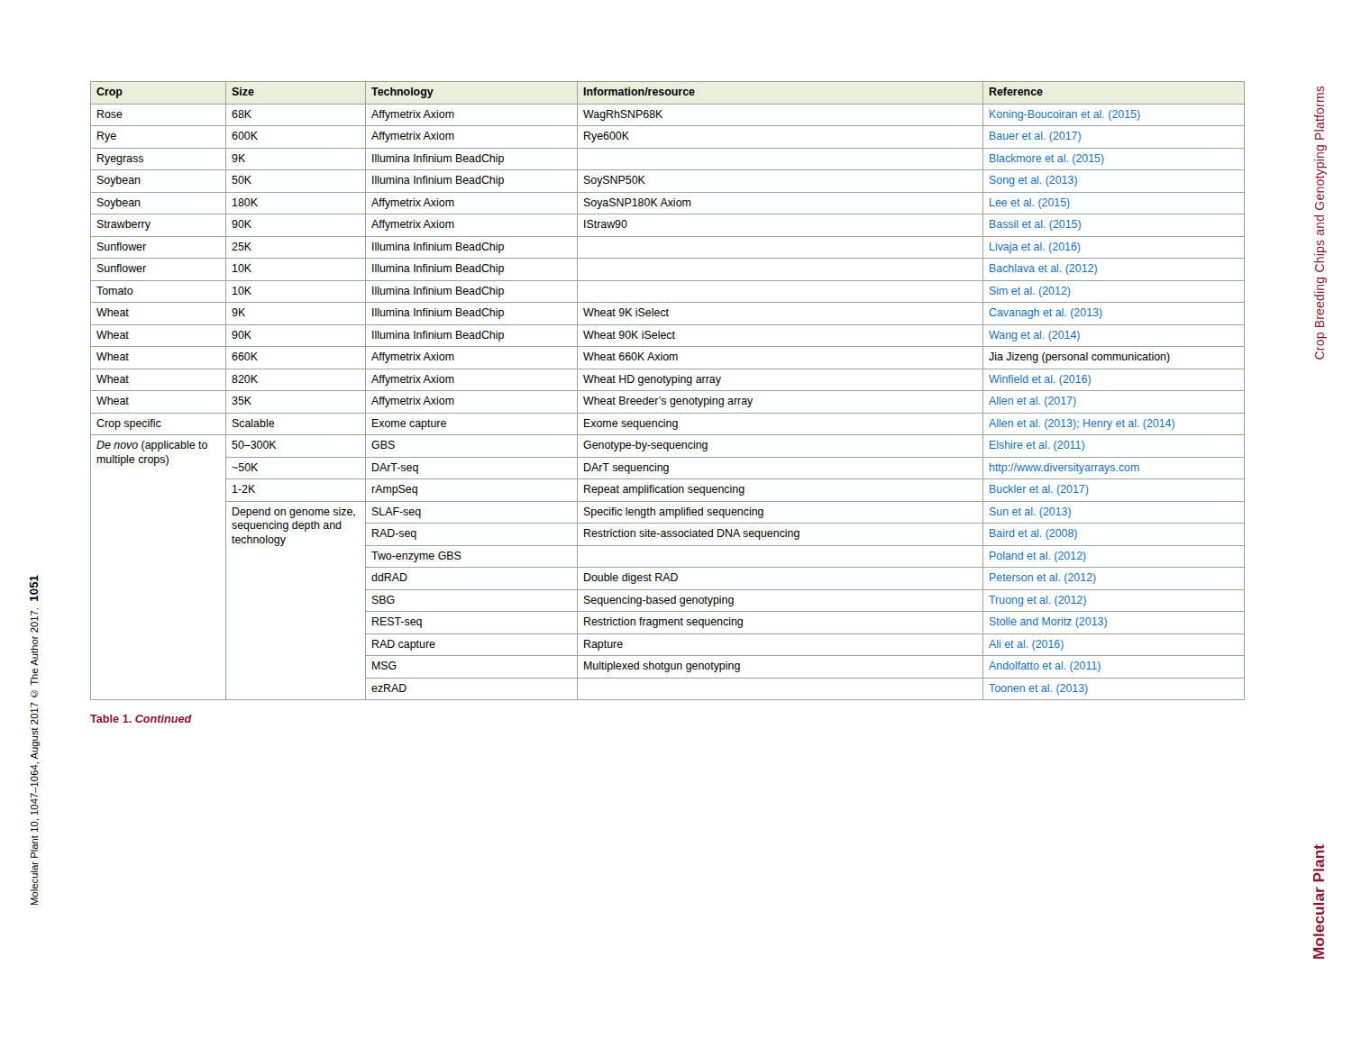Crop Breeding Chips and Genotyping Platforms
Molecular Plant
Molecular Plant 10, 1047–1064, August 2017 © The Author 2017. 1051
| Crop | Size | Technology | Information/resource | Reference |
| --- | --- | --- | --- | --- |
| Rose | 68K | Affymetrix Axiom | WagRhSNP68K | Koning-Boucoiran et al. (2015) |
| Rye | 600K | Affymetrix Axiom | Rye600K | Bauer et al. (2017) |
| Ryegrass | 9K | Illumina Infinium BeadChip | | Blackmore et al. (2015) |
| Soybean | 50K | Illumina Infinium BeadChip | SoySNP50K | Song et al. (2013) |
| Soybean | 180K | Affymetrix Axiom | SoyaSNP180K Axiom | Lee et al. (2015) |
| Strawberry | 90K | Affymetrix Axiom | IStraw90 | Bassil et al. (2015) |
| Sunflower | 25K | Illumina Infinium BeadChip | | Livaja et al. (2016) |
| Sunflower | 10K | Illumina Infinium BeadChip | | Bachlava et al. (2012) |
| Tomato | 10K | Illumina Infinium BeadChip | | Sim et al. (2012) |
| Wheat | 9K | Illumina Infinium BeadChip | Wheat 9K iSelect | Cavanagh et al. (2013) |
| Wheat | 90K | Illumina Infinium BeadChip | Wheat 90K iSelect | Wang et al. (2014) |
| Wheat | 660K | Affymetrix Axiom | Wheat 660K Axiom | Jia Jizeng (personal communication) |
| Wheat | 820K | Affymetrix Axiom | Wheat HD genotyping array | Winfield et al. (2016) |
| Wheat | 35K | Affymetrix Axiom | Wheat Breeder’s genotyping array | Allen et al. (2017) |
| Crop specific | Scalable | Exome capture | Exome sequencing | Allen et al. (2013); Henry et al. (2014) |
| De novo (applicable to multiple crops) | 50–300K | GBS | Genotype-by-sequencing | Elshire et al. (2011) |
| ~50K | DArT-seq | DArT sequencing | http://www.diversityarrays.com |
| 1-2K | rAmpSeq | Repeat amplification sequencing | Buckler et al. (2017) |
| Depend on genome size, sequencing depth and technology | SLAF-seq | Specific length amplified sequencing | Sun et al. (2013) |
| RAD-seq | Restriction site-associated DNA sequencing | Baird et al. (2008) |
| Two-enzyme GBS | | Poland et al. (2012) |
| ddRAD | Double digest RAD | Peterson et al. (2012) |
| SBG | Sequencing-based genotyping | Truong et al. (2012) |
| REST-seq | Restriction fragment sequencing | Stolle and Moritz (2013) |
| RAD capture | Rapture | Ali et al. (2016) |
| MSG | Multiplexed shotgun genotyping | Andolfatto et al. (2011) |
| ezRAD | | Toonen et al. (2013) |
Table 1. Continued